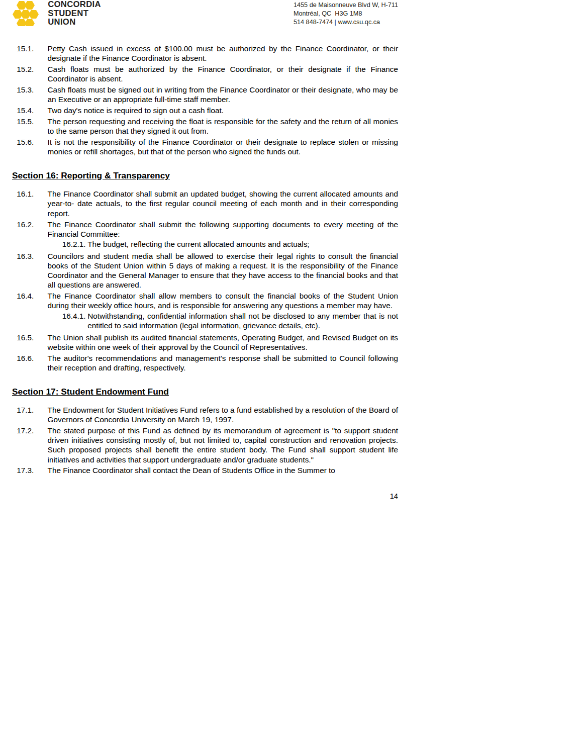Concordia
Student
Union
1455 de Maisonneuve Blvd W, H-711
Montréal, QC H3G 1M8
514 848-7474 | www.csu.qc.ca
15.1. Petty Cash issued in excess of $100.00 must be authorized by the Finance Coordinator, or their designate if the Finance Coordinator is absent.
15.2. Cash floats must be authorized by the Finance Coordinator, or their designate if the Finance Coordinator is absent.
15.3. Cash floats must be signed out in writing from the Finance Coordinator or their designate, who may be an Executive or an appropriate full-time staff member.
15.4. Two day's notice is required to sign out a cash float.
15.5. The person requesting and receiving the float is responsible for the safety and the return of all monies to the same person that they signed it out from.
15.6. It is not the responsibility of the Finance Coordinator or their designate to replace stolen or missing monies or refill shortages, but that of the person who signed the funds out.
Section 16: Reporting & Transparency
16.1. The Finance Coordinator shall submit an updated budget, showing the current allocated amounts and year-to- date actuals, to the first regular council meeting of each month and in their corresponding report.
16.2. The Finance Coordinator shall submit the following supporting documents to every meeting of the Financial Committee:
16.2.1. The budget, reflecting the current allocated amounts and actuals;
16.3. Councilors and student media shall be allowed to exercise their legal rights to consult the financial books of the Student Union within 5 days of making a request. It is the responsibility of the Finance Coordinator and the General Manager to ensure that they have access to the financial books and that all questions are answered.
16.4. The Finance Coordinator shall allow members to consult the financial books of the Student Union during their weekly office hours, and is responsible for answering any questions a member may have.
16.4.1. Notwithstanding, confidential information shall not be disclosed to any member that is not entitled to said information (legal information, grievance details, etc).
16.5. The Union shall publish its audited financial statements, Operating Budget, and Revised Budget on its website within one week of their approval by the Council of Representatives.
16.6. The auditor's recommendations and management's response shall be submitted to Council following their reception and drafting, respectively.
Section 17: Student Endowment Fund
17.1. The Endowment for Student Initiatives Fund refers to a fund established by a resolution of the Board of Governors of Concordia University on March 19, 1997.
17.2. The stated purpose of this Fund as defined by its memorandum of agreement is "to support student driven initiatives consisting mostly of, but not limited to, capital construction and renovation projects. Such proposed projects shall benefit the entire student body. The Fund shall support student life initiatives and activities that support undergraduate and/or graduate students."
17.3. The Finance Coordinator shall contact the Dean of Students Office in the Summer to
14